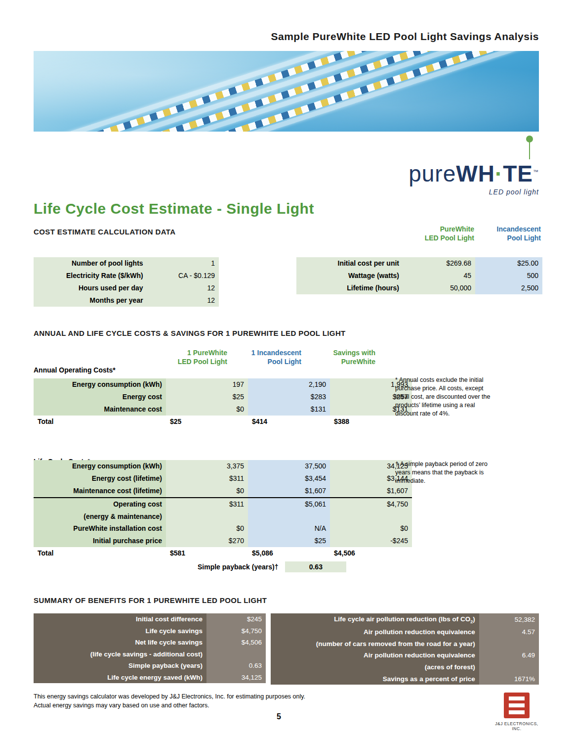Sample PureWhite LED Pool Light Savings Analysis
pureWH·TE™
LED pool light
Life Cycle Cost Estimate - Single Light
COST ESTIMATE CALCULATION DATA
PureWhite
LED Pool Light
Incandescent
Pool Light
| Number of pool lights | 1 |
| Electricity Rate ($/kWh) | CA - $0.129 |
| Hours used per day | 12 |
| Months per year | 12 |
| Initial cost per unit | $269.68 | $25.00 |
| Wattage (watts) | 45 | 500 |
| Lifetime (hours) | 50,000 | 2,500 |
ANNUAL AND LIFE CYCLE COSTS & SAVINGS FOR 1 PUREWHITE LED POOL LIGHT
1 PureWhite
LED Pool Light
1 Incandescent
Pool Light
Savings with
PureWhite
Annual Operating Costs*
| Energy consumption (kWh) | 197 | 2,190 | 1,993 |
| Energy cost | $25 | $283 | $257 |
| Maintenance cost | $0 | $131 | $131 |
| Total | $25 | $414 | $388 |
* Annual costs exclude the initial purchase price. All costs, except initial cost, are discounted over the products’ lifetime using a real discount rate of 4%.
Life Cycle Costs*
| Energy consumption (kWh) | 3,375 | 37,500 | 34,125 |
| Energy cost (lifetime) | $311 | $3,454 | $3,144 |
| Maintenance cost (lifetime) | $0 | $1,607 | $1,607 |
| Operating cost | $311 | $5,061 | $4,750 |
| (energy & maintenance) | | | |
| PureWhite installation cost | $0 | N/A | $0 |
| Initial purchase price | $270 | $25 | -$245 |
| Total | $581 | $5,086 | $4,506 |
† A simple payback period of zero years means that the payback is immediate.
Simple payback (years)† 0.63
SUMMARY OF BENEFITS FOR 1 PUREWHITE LED POOL LIGHT
| Initial cost difference | $245 |
| Life cycle savings | $4,750 |
| Net life cycle savings | $4,506 |
| (life cycle savings - additional cost) | |
| Simple payback (years) | 0.63 |
| Life cycle energy saved (kWh) | 34,125 |
| Life cycle air pollution reduction (lbs of CO 2 ) | 52,382 |
| Air pollution reduction equivalence | 4.57 |
| (number of cars removed from the road for a year) | |
| Air pollution reduction equivalence | 6.49 |
| (acres of forest) | |
| Savings as a percent of price | 1671% |
This energy savings calculator was developed by J&J Electronics, Inc. for estimating purposes only.
Actual energy savings may vary based on use and other factors.
5
J&J ELECTRONICS, INC.